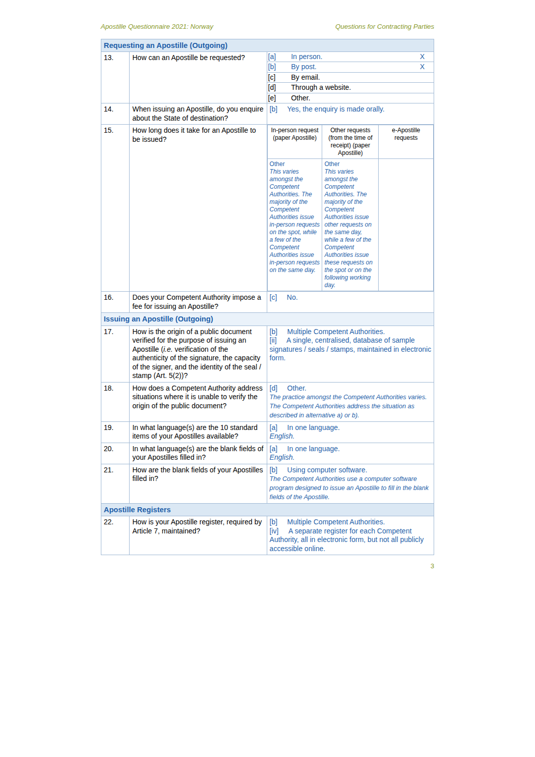Apostille Questionnaire 2021: Norway
Questions for Contracting Parties
| Requesting an Apostille (Outgoing) |
| 13. | How can an Apostille be requested? | / [a] / In person. / X / / [b] / By post. / X / / [c] / By email. / / / [d] / Through a website. / / / [e] / Other. / / |
| 14. | When issuing an Apostille, do you enquire about the State of destination? | [b] Yes, the enquiry is made orally. |
| 15. | How long does it take for an Apostille to be issued? | / In-person request (paper Apostille) / Other requests (from the time of receipt) (paper Apostille) / e-Apostille requests / / Other This varies amongst the Competent Authorities. The majority of the Competent Authorities issue in-person requests on the spot, while a few of the Competent Authorities issue in-person requests on the same day. / Other This varies amongst the Competent Authorities. The majority of the Competent Authorities issue other requests on the same day, while a few of the Competent Authorities issue these requests on the spot or on the following working day. / / |
| 16. | Does your Competent Authority impose a fee for issuing an Apostille? | [c] No. |
| Issuing an Apostille (Outgoing) |
| 17. | How is the origin of a public document verified for the purpose of issuing an Apostille ( i.e. verification of the authenticity of the signature, the capacity of the signer, and the identity of the seal / stamp (Art. 5(2))? | [b] Multiple Competent Authorities. [ii] A single, centralised, database of sample signatures / seals / stamps, maintained in electronic form. |
| 18. | How does a Competent Authority address situations where it is unable to verify the origin of the public document? | [d] Other. The practice amongst the Competent Authorities varies. The Competent Authorities address the situation as described in alternative a) or b). |
| 19. | In what language(s) are the 10 standard items of your Apostilles available? | [a] In one language. English. |
| 20. | In what language(s) are the blank fields of your Apostilles filled in? | [a] In one language. English. |
| 21. | How are the blank fields of your Apostilles filled in? | [b] Using computer software. The Competent Authorities use a computer software program designed to issue an Apostille to fill in the blank fields of the Apostille. |
| Apostille Registers |
| 22. | How is your Apostille register, required by Article 7, maintained? | [b] Multiple Competent Authorities. [iv] A separate register for each Competent Authority, all in electronic form, but not all publicly accessible online. |
3